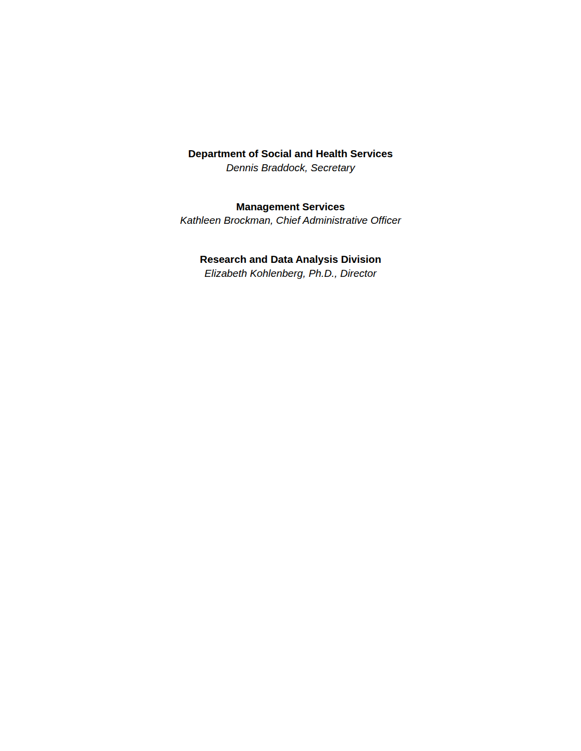Department of Social and Health Services
Dennis Braddock, Secretary
Management Services
Kathleen Brockman, Chief Administrative Officer
Research and Data Analysis Division
Elizabeth Kohlenberg, Ph.D., Director